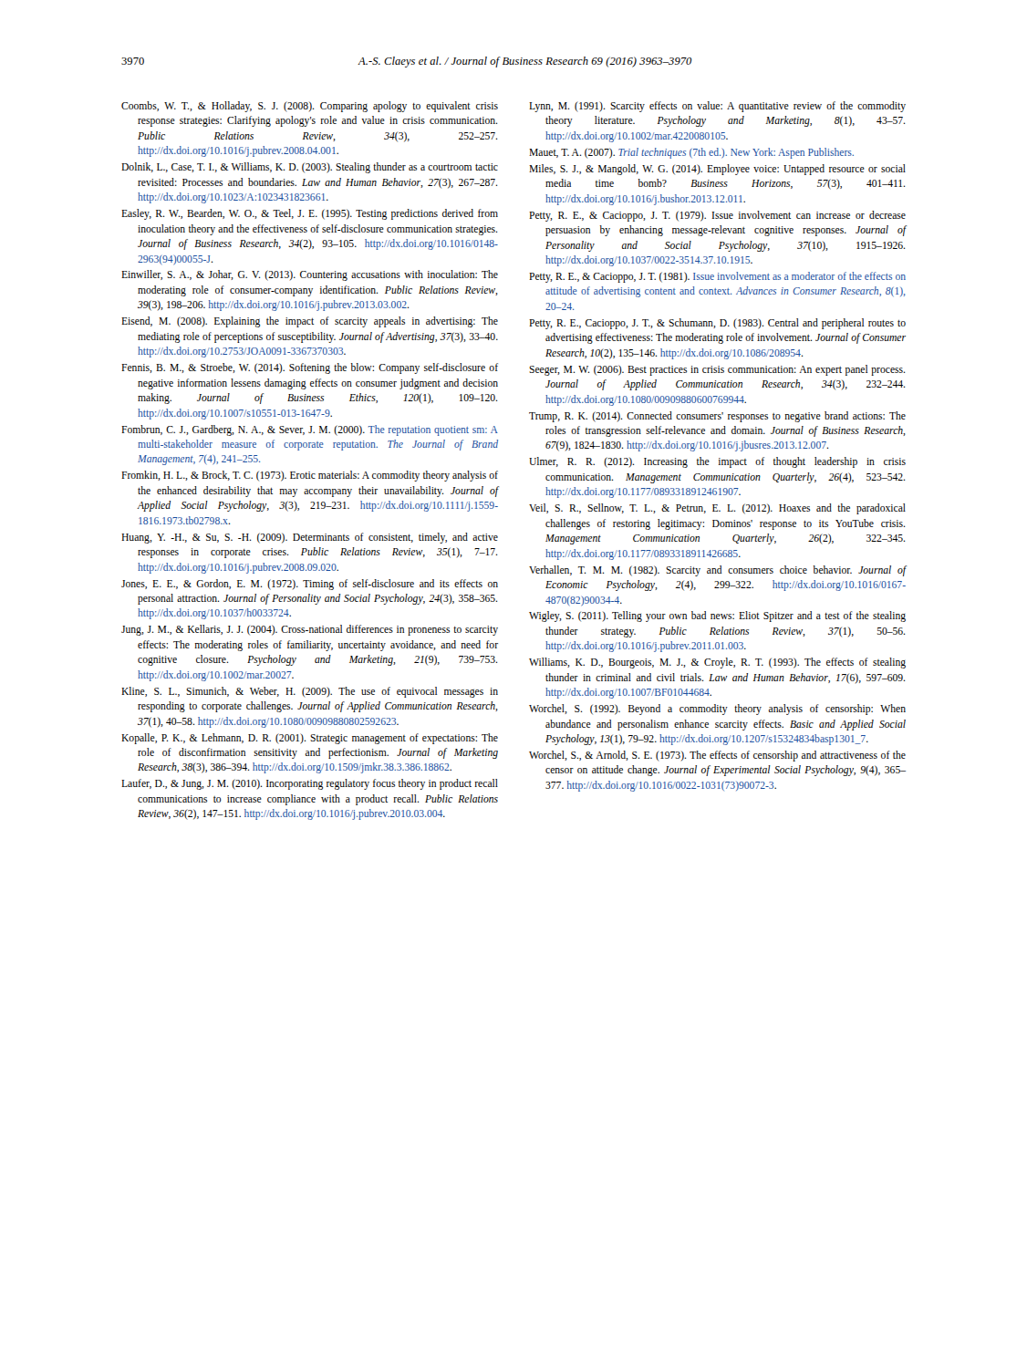3970 A.-S. Claeys et al. / Journal of Business Research 69 (2016) 3963–3970
Coombs, W. T., & Holladay, S. J. (2008). Comparing apology to equivalent crisis response strategies: Clarifying apology's role and value in crisis communication. Public Relations Review, 34(3), 252–257. http://dx.doi.org/10.1016/j.pubrev.2008.04.001.
Dolnik, L., Case, T. I., & Williams, K. D. (2003). Stealing thunder as a courtroom tactic revisited: Processes and boundaries. Law and Human Behavior, 27(3), 267–287. http://dx.doi.org/10.1023/A:1023431823661.
Easley, R. W., Bearden, W. O., & Teel, J. E. (1995). Testing predictions derived from inoculation theory and the effectiveness of self-disclosure communication strategies. Journal of Business Research, 34(2), 93–105. http://dx.doi.org/10.1016/0148-2963(94)00055-J.
Einwiller, S. A., & Johar, G. V. (2013). Countering accusations with inoculation: The moderating role of consumer-company identification. Public Relations Review, 39(3), 198–206. http://dx.doi.org/10.1016/j.pubrev.2013.03.002.
Eisend, M. (2008). Explaining the impact of scarcity appeals in advertising: The mediating role of perceptions of susceptibility. Journal of Advertising, 37(3), 33–40. http://dx.doi.org/10.2753/JOA0091-3367370303.
Fennis, B. M., & Stroebe, W. (2014). Softening the blow: Company self-disclosure of negative information lessens damaging effects on consumer judgment and decision making. Journal of Business Ethics, 120(1), 109–120. http://dx.doi.org/10.1007/s10551-013-1647-9.
Fombrun, C. J., Gardberg, N. A., & Sever, J. M. (2000). The reputation quotient sm: A multi-stakeholder measure of corporate reputation. The Journal of Brand Management, 7(4), 241–255.
Fromkin, H. L., & Brock, T. C. (1973). Erotic materials: A commodity theory analysis of the enhanced desirability that may accompany their unavailability. Journal of Applied Social Psychology, 3(3), 219–231. http://dx.doi.org/10.1111/j.1559-1816.1973.tb02798.x.
Huang, Y. -H., & Su, S. -H. (2009). Determinants of consistent, timely, and active responses in corporate crises. Public Relations Review, 35(1), 7–17. http://dx.doi.org/10.1016/j.pubrev.2008.09.020.
Jones, E. E., & Gordon, E. M. (1972). Timing of self-disclosure and its effects on personal attraction. Journal of Personality and Social Psychology, 24(3), 358–365. http://dx.doi.org/10.1037/h0033724.
Jung, J. M., & Kellaris, J. J. (2004). Cross-national differences in proneness to scarcity effects: The moderating roles of familiarity, uncertainty avoidance, and need for cognitive closure. Psychology and Marketing, 21(9), 739–753. http://dx.doi.org/10.1002/mar.20027.
Kline, S. L., Simunich, & Weber, H. (2009). The use of equivocal messages in responding to corporate challenges. Journal of Applied Communication Research, 37(1), 40–58. http://dx.doi.org/10.1080/00909880802592623.
Kopalle, P. K., & Lehmann, D. R. (2001). Strategic management of expectations: The role of disconfirmation sensitivity and perfectionism. Journal of Marketing Research, 38(3), 386–394. http://dx.doi.org/10.1509/jmkr.38.3.386.18862.
Laufer, D., & Jung, J. M. (2010). Incorporating regulatory focus theory in product recall communications to increase compliance with a product recall. Public Relations Review, 36(2), 147–151. http://dx.doi.org/10.1016/j.pubrev.2010.03.004.
Lynn, M. (1991). Scarcity effects on value: A quantitative review of the commodity theory literature. Psychology and Marketing, 8(1), 43–57. http://dx.doi.org/10.1002/mar.4220080105.
Mauet, T. A. (2007). Trial techniques (7th ed.). New York: Aspen Publishers.
Miles, S. J., & Mangold, W. G. (2014). Employee voice: Untapped resource or social media time bomb? Business Horizons, 57(3), 401–411. http://dx.doi.org/10.1016/j.bushor.2013.12.011.
Petty, R. E., & Cacioppo, J. T. (1979). Issue involvement can increase or decrease persuasion by enhancing message-relevant cognitive responses. Journal of Personality and Social Psychology, 37(10), 1915–1926. http://dx.doi.org/10.1037/0022-3514.37.10.1915.
Petty, R. E., & Cacioppo, J. T. (1981). Issue involvement as a moderator of the effects on attitude of advertising content and context. Advances in Consumer Research, 8(1), 20–24.
Petty, R. E., Cacioppo, J. T., & Schumann, D. (1983). Central and peripheral routes to advertising effectiveness: The moderating role of involvement. Journal of Consumer Research, 10(2), 135–146. http://dx.doi.org/10.1086/208954.
Seeger, M. W. (2006). Best practices in crisis communication: An expert panel process. Journal of Applied Communication Research, 34(3), 232–244. http://dx.doi.org/10.1080/00909880600769944.
Trump, R. K. (2014). Connected consumers' responses to negative brand actions: The roles of transgression self-relevance and domain. Journal of Business Research, 67(9), 1824–1830. http://dx.doi.org/10.1016/j.jbusres.2013.12.007.
Ulmer, R. R. (2012). Increasing the impact of thought leadership in crisis communication. Management Communication Quarterly, 26(4), 523–542. http://dx.doi.org/10.1177/0893318912461907.
Veil, S. R., Sellnow, T. L., & Petrun, E. L. (2012). Hoaxes and the paradoxical challenges of restoring legitimacy: Dominos' response to its YouTube crisis. Management Communication Quarterly, 26(2), 322–345. http://dx.doi.org/10.1177/0893318911426685.
Verhallen, T. M. M. (1982). Scarcity and consumers choice behavior. Journal of Economic Psychology, 2(4), 299–322. http://dx.doi.org/10.1016/0167-4870(82)90034-4.
Wigley, S. (2011). Telling your own bad news: Eliot Spitzer and a test of the stealing thunder strategy. Public Relations Review, 37(1), 50–56. http://dx.doi.org/10.1016/j.pubrev.2011.01.003.
Williams, K. D., Bourgeois, M. J., & Croyle, R. T. (1993). The effects of stealing thunder in criminal and civil trials. Law and Human Behavior, 17(6), 597–609. http://dx.doi.org/10.1007/BF01044684.
Worchel, S. (1992). Beyond a commodity theory analysis of censorship: When abundance and personalism enhance scarcity effects. Basic and Applied Social Psychology, 13(1), 79–92. http://dx.doi.org/10.1207/s15324834basp1301_7.
Worchel, S., & Arnold, S. E. (1973). The effects of censorship and attractiveness of the censor on attitude change. Journal of Experimental Social Psychology, 9(4), 365–377. http://dx.doi.org/10.1016/0022-1031(73)90072-3.